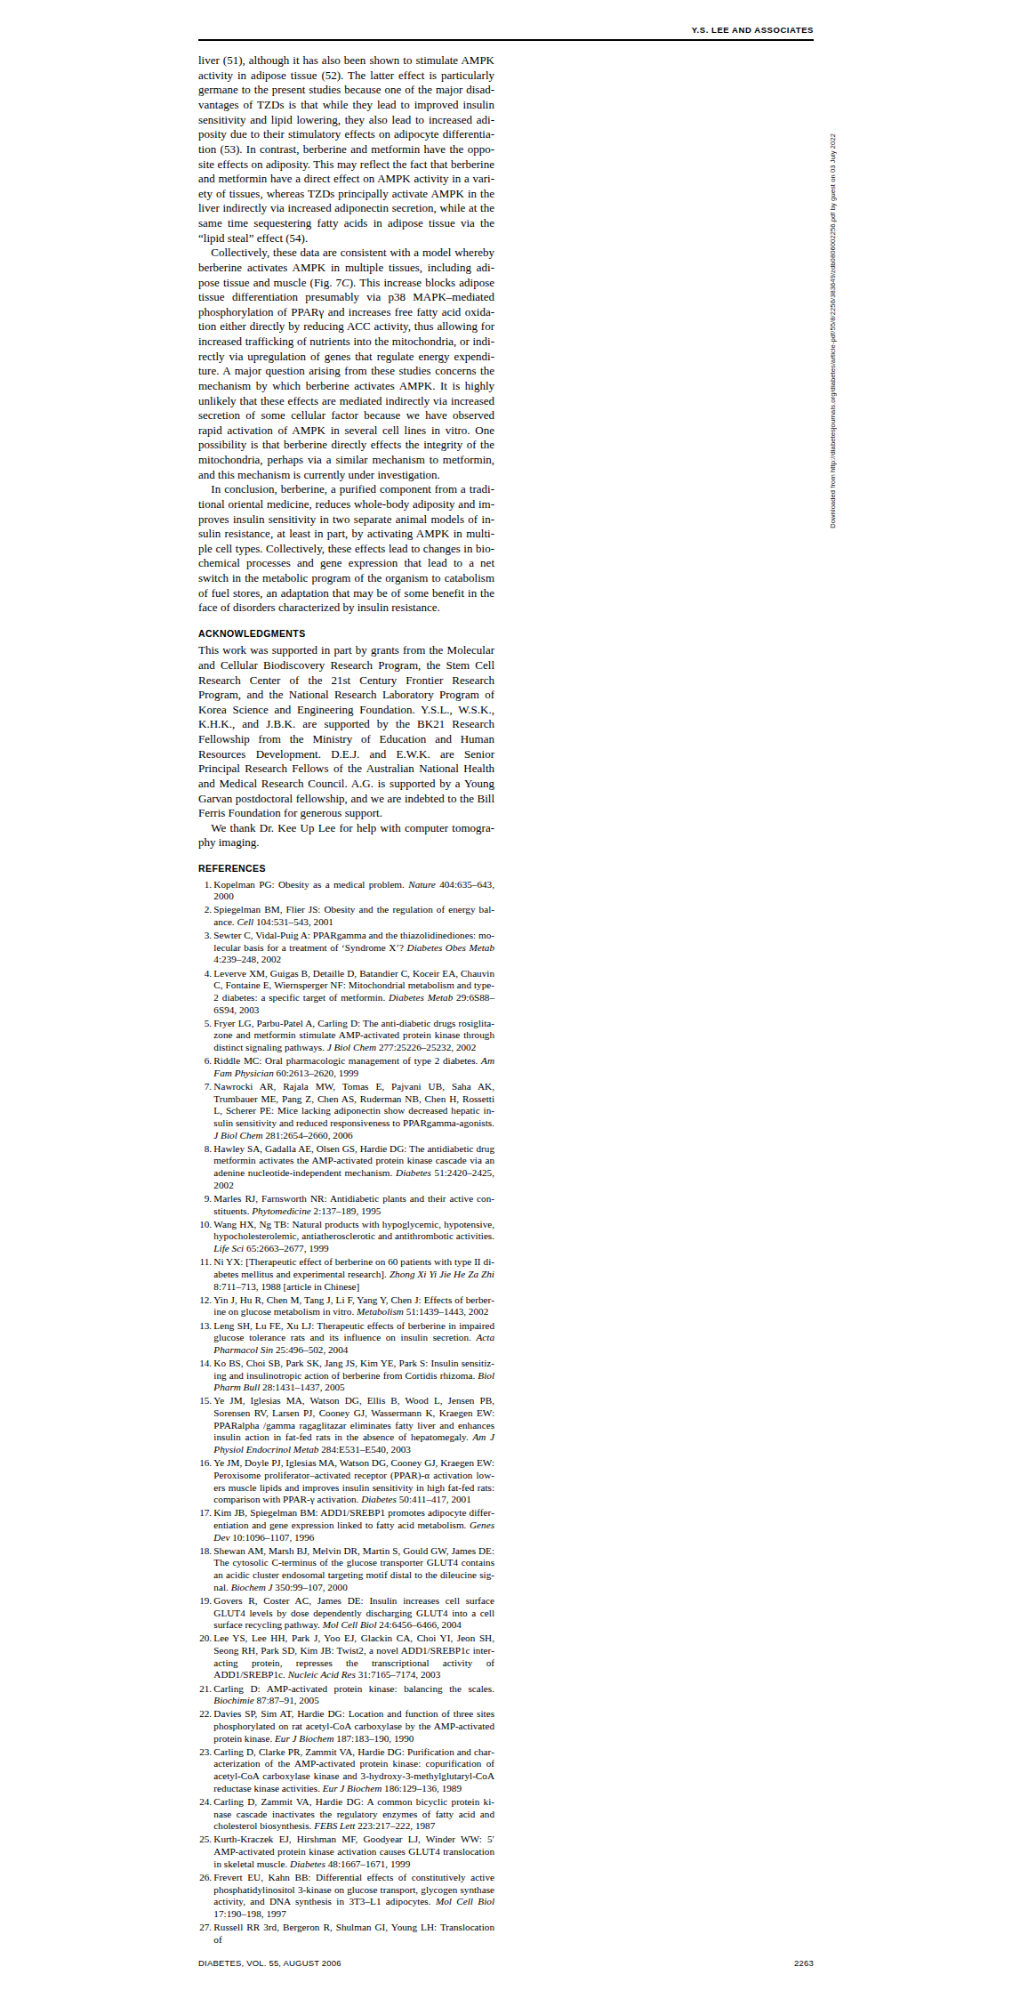Y.S. LEE AND ASSOCIATES
Downloaded from http://diabetesjournals.org/diabetes/article-pdf/55/8/2256/383649/zdb0806002256.pdf by guest on 03 July 2022
liver (51), although it has also been shown to stimulate AMPK activity in adipose tissue (52). The latter effect is particularly germane to the present studies because one of the major disadvantages of TZDs is that while they lead to improved insulin sensitivity and lipid lowering, they also lead to increased adiposity due to their stimulatory effects on adipocyte differentiation (53). In contrast, berberine and metformin have the opposite effects on adiposity. This may reflect the fact that berberine and metformin have a direct effect on AMPK activity in a variety of tissues, whereas TZDs principally activate AMPK in the liver indirectly via increased adiponectin secretion, while at the same time sequestering fatty acids in adipose tissue via the “lipid steal” effect (54).
Collectively, these data are consistent with a model whereby berberine activates AMPK in multiple tissues, including adipose tissue and muscle (Fig. 7C). This increase blocks adipose tissue differentiation presumably via p38 MAPK–mediated phosphorylation of PPARγ and increases free fatty acid oxidation either directly by reducing ACC activity, thus allowing for increased trafficking of nutrients into the mitochondria, or indirectly via upregulation of genes that regulate energy expenditure. A major question arising from these studies concerns the mechanism by which berberine activates AMPK. It is highly unlikely that these effects are mediated indirectly via increased secretion of some cellular factor because we have observed rapid activation of AMPK in several cell lines in vitro. One possibility is that berberine directly effects the integrity of the mitochondria, perhaps via a similar mechanism to metformin, and this mechanism is currently under investigation.
In conclusion, berberine, a purified component from a traditional oriental medicine, reduces whole-body adiposity and improves insulin sensitivity in two separate animal models of insulin resistance, at least in part, by activating AMPK in multiple cell types. Collectively, these effects lead to changes in biochemical processes and gene expression that lead to a net switch in the metabolic program of the organism to catabolism of fuel stores, an adaptation that may be of some benefit in the face of disorders characterized by insulin resistance.
ACKNOWLEDGMENTS
This work was supported in part by grants from the Molecular and Cellular Biodiscovery Research Program, the Stem Cell Research Center of the 21st Century Frontier Research Program, and the National Research Laboratory Program of Korea Science and Engineering Foundation. Y.S.L., W.S.K., K.H.K., and J.B.K. are supported by the BK21 Research Fellowship from the Ministry of Education and Human Resources Development. D.E.J. and E.W.K. are Senior Principal Research Fellows of the Australian National Health and Medical Research Council. A.G. is supported by a Young Garvan postdoctoral fellowship, and we are indebted to the Bill Ferris Foundation for generous support.
We thank Dr. Kee Up Lee for help with computer tomography imaging.
REFERENCES
Kopelman PG: Obesity as a medical problem. Nature 404:635–643, 2000
Spiegelman BM, Flier JS: Obesity and the regulation of energy balance. Cell 104:531–543, 2001
Sewter C, Vidal-Puig A: PPARgamma and the thiazolidinediones: molecular basis for a treatment of ‘Syndrome X’? Diabetes Obes Metab 4:239–248, 2002
Leverve XM, Guigas B, Detaille D, Batandier C, Koceir EA, Chauvin C, Fontaine E, Wiernsperger NF: Mitochondrial metabolism and type-2 diabetes: a specific target of metformin. Diabetes Metab 29:6S88–6S94, 2003
Fryer LG, Parbu-Patel A, Carling D: The anti-diabetic drugs rosiglitazone and metformin stimulate AMP-activated protein kinase through distinct signaling pathways. J Biol Chem 277:25226–25232, 2002
Riddle MC: Oral pharmacologic management of type 2 diabetes. Am Fam Physician 60:2613–2620, 1999
Nawrocki AR, Rajala MW, Tomas E, Pajvani UB, Saha AK, Trumbauer ME, Pang Z, Chen AS, Ruderman NB, Chen H, Rossetti L, Scherer PE: Mice lacking adiponectin show decreased hepatic insulin sensitivity and reduced responsiveness to PPARgamma-agonists. J Biol Chem 281:2654–2660, 2006
Hawley SA, Gadalla AE, Olsen GS, Hardie DG: The antidiabetic drug metformin activates the AMP-activated protein kinase cascade via an adenine nucleotide-independent mechanism. Diabetes 51:2420–2425, 2002
Marles RJ, Farnsworth NR: Antidiabetic plants and their active constituents. Phytomedicine 2:137–189, 1995
Wang HX, Ng TB: Natural products with hypoglycemic, hypotensive, hypocholesterolemic, antiatherosclerotic and antithrombotic activities. Life Sci 65:2663–2677, 1999
Ni YX: [Therapeutic effect of berberine on 60 patients with type II diabetes mellitus and experimental research]. Zhong Xi Yi Jie He Za Zhi 8:711–713, 1988 [article in Chinese]
Yin J, Hu R, Chen M, Tang J, Li F, Yang Y, Chen J: Effects of berberine on glucose metabolism in vitro. Metabolism 51:1439–1443, 2002
Leng SH, Lu FE, Xu LJ: Therapeutic effects of berberine in impaired glucose tolerance rats and its influence on insulin secretion. Acta Pharmacol Sin 25:496–502, 2004
Ko BS, Choi SB, Park SK, Jang JS, Kim YE, Park S: Insulin sensitizing and insulinotropic action of berberine from Cortidis rhizoma. Biol Pharm Bull 28:1431–1437, 2005
Ye JM, Iglesias MA, Watson DG, Ellis B, Wood L, Jensen PB, Sorensen RV, Larsen PJ, Cooney GJ, Wassermann K, Kraegen EW: PPARalpha /gamma ragaglitazar eliminates fatty liver and enhances insulin action in fat-fed rats in the absence of hepatomegaly. Am J Physiol Endocrinol Metab 284:E531–E540, 2003
Ye JM, Doyle PJ, Iglesias MA, Watson DG, Cooney GJ, Kraegen EW: Peroxisome proliferator–activated receptor (PPAR)-α activation lowers muscle lipids and improves insulin sensitivity in high fat-fed rats: comparison with PPAR-γ activation. Diabetes 50:411–417, 2001
Kim JB, Spiegelman BM: ADD1/SREBP1 promotes adipocyte differentiation and gene expression linked to fatty acid metabolism. Genes Dev 10:1096–1107, 1996
Shewan AM, Marsh BJ, Melvin DR, Martin S, Gould GW, James DE: The cytosolic C-terminus of the glucose transporter GLUT4 contains an acidic cluster endosomal targeting motif distal to the dileucine signal. Biochem J 350:99–107, 2000
Govers R, Coster AC, James DE: Insulin increases cell surface GLUT4 levels by dose dependently discharging GLUT4 into a cell surface recycling pathway. Mol Cell Biol 24:6456–6466, 2004
Lee YS, Lee HH, Park J, Yoo EJ, Glackin CA, Choi YI, Jeon SH, Seong RH, Park SD, Kim JB: Twist2, a novel ADD1/SREBP1c interacting protein, represses the transcriptional activity of ADD1/SREBP1c. Nucleic Acid Res 31:7165–7174, 2003
Carling D: AMP-activated protein kinase: balancing the scales. Biochimie 87:87–91, 2005
Davies SP, Sim AT, Hardie DG: Location and function of three sites phosphorylated on rat acetyl-CoA carboxylase by the AMP-activated protein kinase. Eur J Biochem 187:183–190, 1990
Carling D, Clarke PR, Zammit VA, Hardie DG: Purification and characterization of the AMP-activated protein kinase: copurification of acetyl-CoA carboxylase kinase and 3-hydroxy-3-methylglutaryl-CoA reductase kinase activities. Eur J Biochem 186:129–136, 1989
Carling D, Zammit VA, Hardie DG: A common bicyclic protein kinase cascade inactivates the regulatory enzymes of fatty acid and cholesterol biosynthesis. FEBS Lett 223:217–222, 1987
Kurth-Kraczek EJ, Hirshman MF, Goodyear LJ, Winder WW: 5′ AMP-activated protein kinase activation causes GLUT4 translocation in skeletal muscle. Diabetes 48:1667–1671, 1999
Frevert EU, Kahn BB: Differential effects of constitutively active phosphatidylinositol 3-kinase on glucose transport, glycogen synthase activity, and DNA synthesis in 3T3–L1 adipocytes. Mol Cell Biol 17:190–198, 1997
Russell RR 3rd, Bergeron R, Shulman GI, Young LH: Translocation of
DIABETES, VOL. 55, AUGUST 2006 2263